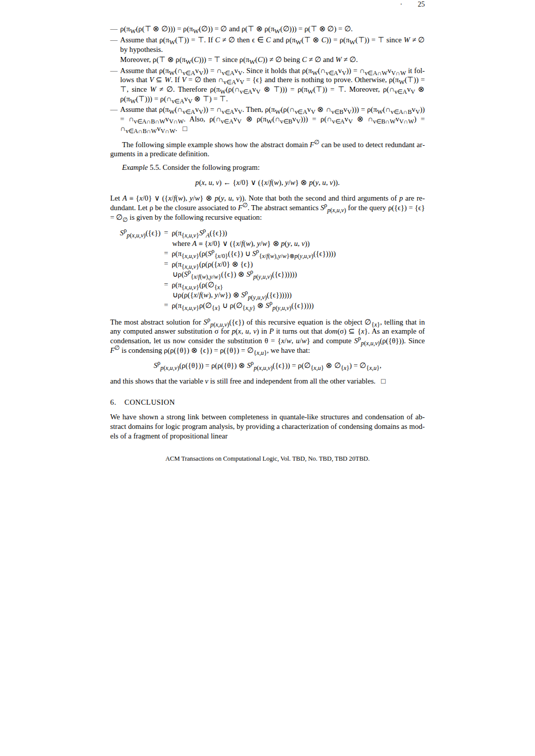· 25
ρ(πW(ρ(⊤ ⊗ ∅))) = ρ(πW(∅)) = ∅ and ρ(⊤ ⊗ ρ(πW(∅))) = ρ(⊤ ⊗ ∅) = ∅.
Assume that ρ(πW(⊤)) = ⊤. If C ≠ ∅ then ϵ ∈ C and ρ(πW(⊤ ⊗ C)) = ρ(πW(⊤)) = ⊤ since W ≠ ∅ by hypothesis.
Moreover, ρ(⊤ ⊗ ρ(πW(C))) = ⊤ since ρ(πW(C)) ≠ ∅ being C ≠ ∅ and W ≠ ∅.
Assume that ρ(πW(∩v∈AvV)) = ∩v∈AvV. Since it holds that ρ(πW(∩v∈AvV)) = ∩v∈A∩WvV∩W it follows that V ⊆ W. If V = ∅ then ∩v∈AvV = {ϵ} and there is nothing to prove. Otherwise, ρ(πW(⊤)) = ⊤, since W ≠ ∅. Therefore ρ(πW(ρ(∩v∈AvV ⊗ ⊤))) = ρ(πW(⊤)) = ⊤. Moreover, ρ(∩v∈AvV ⊗ ρ(πW(⊤))) = ρ(∩v∈AvV ⊗ ⊤) = ⊤.
Assume that ρ(πW(∩v∈AvV)) = ∩v∈AvV. Then, ρ(πW(ρ(∩v∈AvV ⊗ ∩v∈BvV))) = ρ(πW(∩v∈A∩BvV)) = ∩v∈A∩B∩WvV∩W. Also, ρ(∩v∈AvV ⊗ ρ(πW(∩v∈BvV))) = ρ(∩v∈AvV ⊗ ∩v∈B∩WvV∩W) = ∩v∈A∩B∩WvV∩W. □
The following simple example shows how the abstract domain F∅ can be used to detect redundant arguments in a predicate definition.
Example 5.5. Consider the following program:
p(x, u, v) ← {x/0} ∨ ({x/f(w), y/w} ⊗ p(y, u, v)).
Let A ≡ {x/0} ∨ ({x/f(w), y/w} ⊗ p(y, u, v)). Note that both the second and third arguments of p are redundant. Let ρ be the closure associated to F∅. The abstract semantics Sρp(x,u,v) for the query ρ({ϵ}) = {ϵ} = ∅∅ is given by the following recursive equation:
| S ρ p ( x , u , v ) ({ϵ}) | = | ρ(π { x , u , v } S ρ A ({ϵ})) |
| | | where A ≡ { x /0} ∨ ({ x / f ( w ), y / w } ⊗ p ( y , u , v )) |
| | = | ρ(π { x , u , v } (ρ( S ρ { x /0} ({ϵ}) ∪ S ρ { x / f ( w ), y / w }⊗ p ( y , u , v ) ({ϵ})))) |
| | = | ρ(π { x , u , v } (ρ(ρ({ x /0} ⊗ {ϵ}) |
| | | ∪ρ( S ρ { x / f ( w ), y / w } ({ϵ}) ⊗ S ρ p ( y , u , v ) ({ϵ}))))) |
| | = | ρ(π { x , u , v } (ρ(∅ { x } |
| | | ∪ρ(ρ({ x / f ( w ), y / w }) ⊗ S ρ p ( y , u , v ) ({ϵ}))))) |
| | = | ρ(π { x , u , v } ρ(∅ { x } ∪ ρ(∅ { x , y } ⊗ S ρ p ( y , u , v ) ({ϵ})))) |
The most abstract solution for Sρp(x,u,v)({ϵ}) of this recursive equation is the object ∅{x}, telling that in any computed answer substitution σ for p(x, u, v) in P it turns out that dom(σ) ⊆ {x}. As an example of condensation, let us now consider the substitution θ = {x/w, u/w} and compute Sρp(x,u,v)(ρ({θ})). Since F∅ is condensing ρ(ρ({θ}) ⊗ {ϵ}) = ρ({θ}) = ∅{x,u}, we have that:
Sρp(x,u,v)(ρ({θ})) = ρ(ρ({θ}) ⊗ Sρp(x,u,v)({ϵ})) = ρ(∅{x,u} ⊗ ∅{x}) = ∅{x,u},
and this shows that the variable v is still free and independent from all the other variables. □
6. Conclusion
We have shown a strong link between completeness in quantale-like structures and condensation of abstract domains for logic program analysis, by providing a characterization of condensing domains as models of a fragment of propositional linear
ACM Transactions on Computational Logic, Vol. TBD, No. TBD, TBD 20TBD.